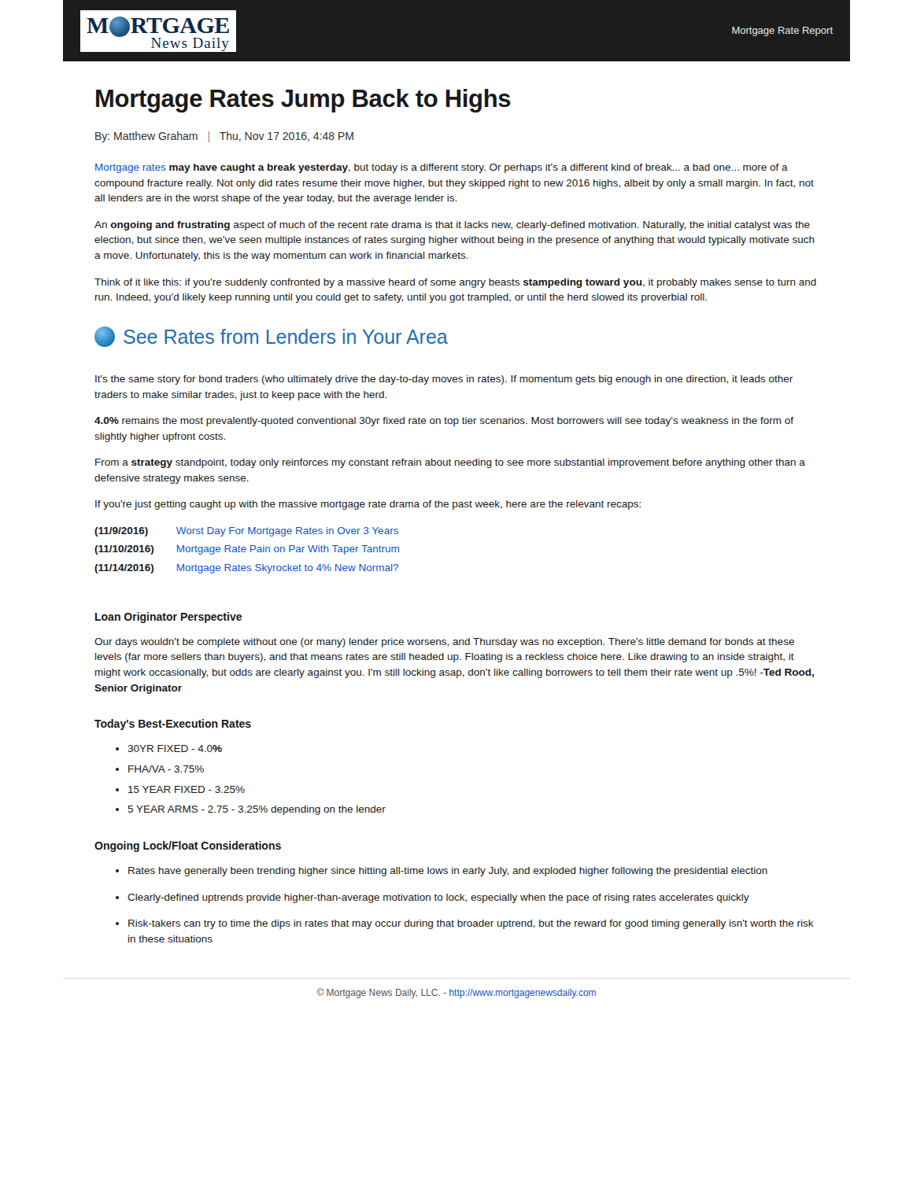M RTGAGE
News Daily
Mortgage Rate Report
Mortgage Rates Jump Back to Highs
By: Matthew Graham | Thu, Nov 17 2016, 4:48 PM
Mortgage rates may have caught a break yesterday, but today is a different story. Or perhaps it's a different kind of break... a bad one... more of a compound fracture really. Not only did rates resume their move higher, but they skipped right to new 2016 highs, albeit by only a small margin. In fact, not all lenders are in the worst shape of the year today, but the average lender is.
An ongoing and frustrating aspect of much of the recent rate drama is that it lacks new, clearly-defined motivation. Naturally, the initial catalyst was the election, but since then, we've seen multiple instances of rates surging higher without being in the presence of anything that would typically motivate such a move. Unfortunately, this is the way momentum can work in financial markets.
Think of it like this: if you're suddenly confronted by a massive heard of some angry beasts stampeding toward you, it probably makes sense to turn and run. Indeed, you'd likely keep running until you could get to safety, until you got trampled, or until the herd slowed its proverbial roll.
See Rates from Lenders in Your Area
It's the same story for bond traders (who ultimately drive the day-to-day moves in rates). If momentum gets big enough in one direction, it leads other traders to make similar trades, just to keep pace with the herd.
4.0% remains the most prevalently-quoted conventional 30yr fixed rate on top tier scenarios. Most borrowers will see today's weakness in the form of slightly higher upfront costs.
From a strategy standpoint, today only reinforces my constant refrain about needing to see more substantial improvement before anything other than a defensive strategy makes sense.
If you're just getting caught up with the massive mortgage rate drama of the past week, here are the relevant recaps:
(11/9/2016) Worst Day For Mortgage Rates in Over 3 Years
(11/10/2016) Mortgage Rate Pain on Par With Taper Tantrum
(11/14/2016) Mortgage Rates Skyrocket to 4% New Normal?
Loan Originator Perspective
Our days wouldn't be complete without one (or many) lender price worsens, and Thursday was no exception. There's little demand for bonds at these levels (far more sellers than buyers), and that means rates are still headed up. Floating is a reckless choice here. Like drawing to an inside straight, it might work occasionally, but odds are clearly against you. I'm still locking asap, don't like calling borrowers to tell them their rate went up .5%! -Ted Rood, Senior Originator
Today's Best-Execution Rates
30YR FIXED - 4.0%
FHA/VA - 3.75%
15 YEAR FIXED - 3.25%
5 YEAR ARMS - 2.75 - 3.25% depending on the lender
Ongoing Lock/Float Considerations
Rates have generally been trending higher since hitting all-time lows in early July, and exploded higher following the presidential election
Clearly-defined uptrends provide higher-than-average motivation to lock, especially when the pace of rising rates accelerates quickly
Risk-takers can try to time the dips in rates that may occur during that broader uptrend, but the reward for good timing generally isn't worth the risk in these situations
© Mortgage News Daily, LLC. - http://www.mortgagenewsdaily.com